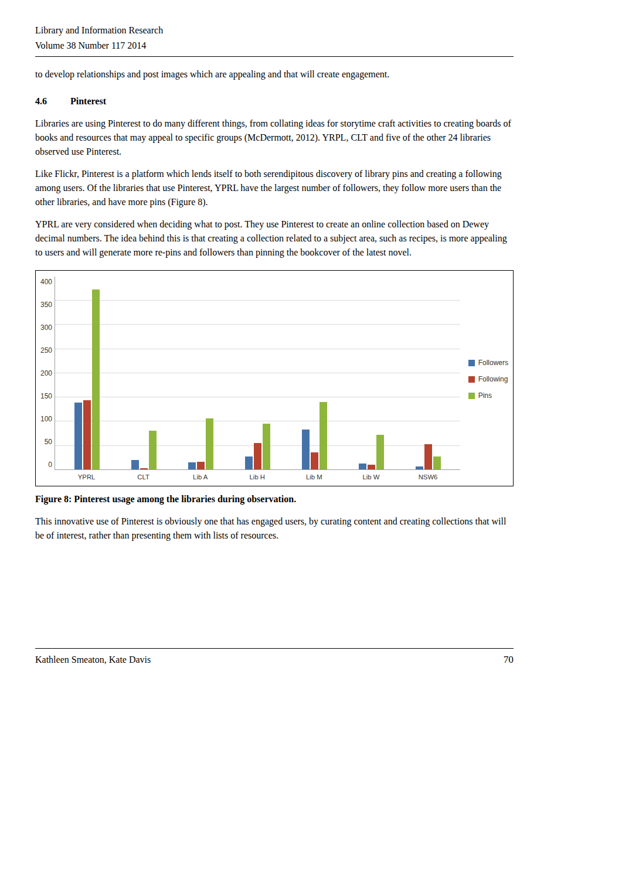Library and Information Research
Volume 38 Number 117 2014
to develop relationships and post images which are appealing and that will create engagement.
4.6 Pinterest
Libraries are using Pinterest to do many different things, from collating ideas for storytime craft activities to creating boards of books and resources that may appeal to specific groups (McDermott, 2012). YRPL, CLT and five of the other 24 libraries observed use Pinterest.
Like Flickr, Pinterest is a platform which lends itself to both serendipitous discovery of library pins and creating a following among users. Of the libraries that use Pinterest, YPRL have the largest number of followers, they follow more users than the other libraries, and have more pins (Figure 8).
YPRL are very considered when deciding what to post. They use Pinterest to create an online collection based on Dewey decimal numbers. The idea behind this is that creating a collection related to a subject area, such as recipes, is more appealing to users and will generate more re-pins and followers than pinning the bookcover of the latest novel.
400 350 300 250 200 150 100 50 0
YPRL CLT Lib A Lib H Lib M Lib W NSW6
Followers
Following
Pins
Figure 8: Pinterest usage among the libraries during observation.
This innovative use of Pinterest is obviously one that has engaged users, by curating content and creating collections that will be of interest, rather than presenting them with lists of resources.
Kathleen Smeaton, Kate Davis
70